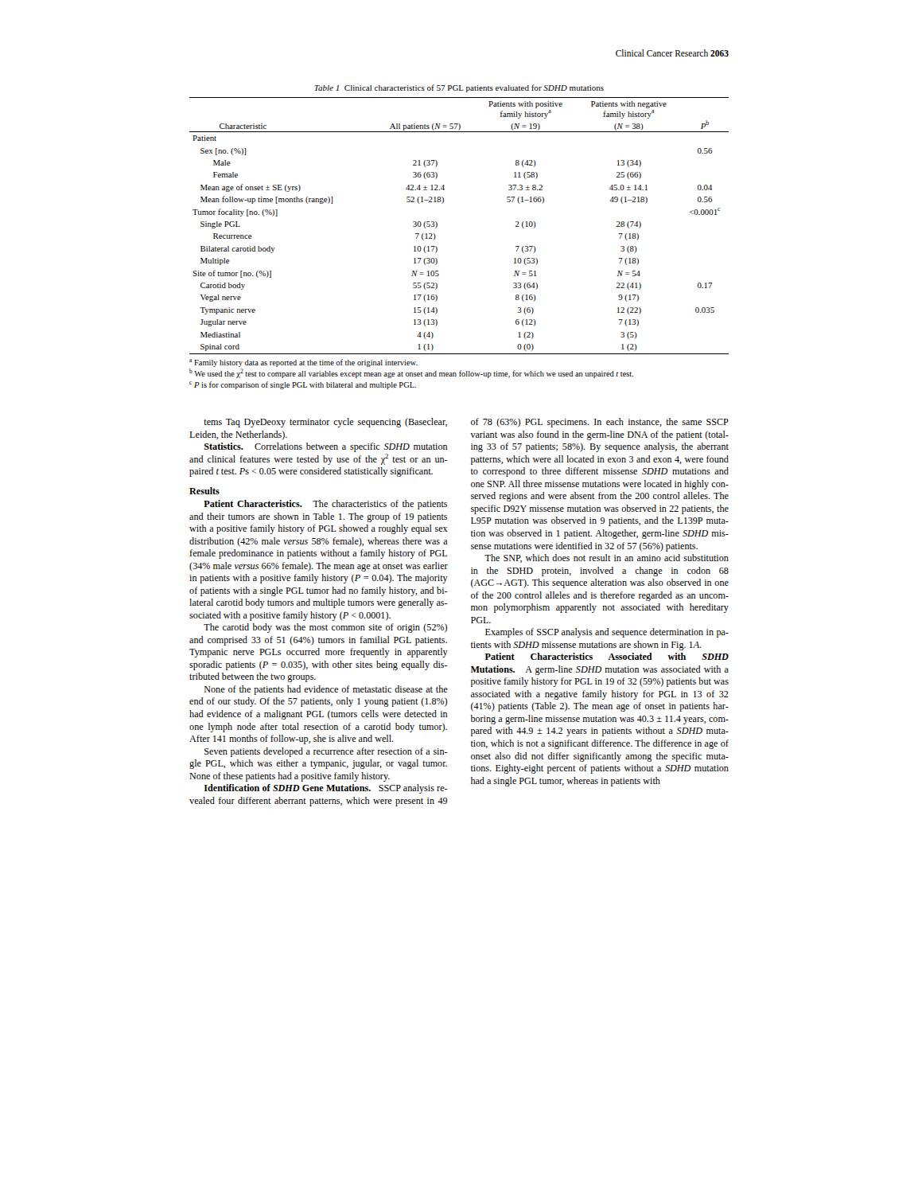Clinical Cancer Research 2063
Table 1 Clinical characteristics of 57 PGL patients evaluated for SDHD mutations
| | | Patients with positive family history a | Patients with negative family history a | |
| --- | --- | --- | --- | --- |
| Characteristic | All patients ( N = 57) | ( N = 19) | ( N = 38) | P b |
| Patient | | | | |
| Sex [no. (%)] | | | | 0.56 |
| Male | 21 (37) | 8 (42) | 13 (34) | |
| Female | 36 (63) | 11 (58) | 25 (66) | |
| Mean age of onset ± SE (yrs) | 42.4 ± 12.4 | 37.3 ± 8.2 | 45.0 ± 14.1 | 0.04 |
| Mean follow-up time [months (range)] | 52 (1–218) | 57 (1–166) | 49 (1–218) | 0.56 |
| Tumor focality [no. (%)] | | | | <0.0001 c |
| Single PGL | 30 (53) | 2 (10) | 28 (74) | |
| Recurrence | 7 (12) | | 7 (18) | |
| Bilateral carotid body | 10 (17) | 7 (37) | 3 (8) | |
| Multiple | 17 (30) | 10 (53) | 7 (18) | |
| Site of tumor [no. (%)] | N = 105 | N = 51 | N = 54 | |
| Carotid body | 55 (52) | 33 (64) | 22 (41) | 0.17 |
| Vegal nerve | 17 (16) | 8 (16) | 9 (17) | |
| Tympanic nerve | 15 (14) | 3 (6) | 12 (22) | 0.035 |
| Jugular nerve | 13 (13) | 6 (12) | 7 (13) | |
| Mediastinal | 4 (4) | 1 (2) | 3 (5) | |
| Spinal cord | 1 (1) | 0 (0) | 1 (2) | |
a Family history data as reported at the time of the original interview.
b We used the χ2 test to compare all variables except mean age at onset and mean follow-up time, for which we used an unpaired t test.
c P is for comparison of single PGL with bilateral and multiple PGL.
tems Taq DyeDeoxy terminator cycle sequencing (Baseclear, Leiden, the Netherlands).
Statistics. Correlations between a specific SDHD mutation and clinical features were tested by use of the χ2 test or an unpaired t test. Ps < 0.05 were considered statistically significant.
Results
Patient Characteristics. The characteristics of the patients and their tumors are shown in Table 1. The group of 19 patients with a positive family history of PGL showed a roughly equal sex distribution (42% male versus 58% female), whereas there was a female predominance in patients without a family history of PGL (34% male versus 66% female). The mean age at onset was earlier in patients with a positive family history (P = 0.04). The majority of patients with a single PGL tumor had no family history, and bilateral carotid body tumors and multiple tumors were generally associated with a positive family history (P < 0.0001).
The carotid body was the most common site of origin (52%) and comprised 33 of 51 (64%) tumors in familial PGL patients. Tympanic nerve PGLs occurred more frequently in apparently sporadic patients (P = 0.035), with other sites being equally distributed between the two groups.
None of the patients had evidence of metastatic disease at the end of our study. Of the 57 patients, only 1 young patient (1.8%) had evidence of a malignant PGL (tumors cells were detected in one lymph node after total resection of a carotid body tumor). After 141 months of follow-up, she is alive and well.
Seven patients developed a recurrence after resection of a single PGL, which was either a tympanic, jugular, or vagal tumor. None of these patients had a positive family history.
Identification of SDHD Gene Mutations. SSCP analysis revealed four different aberrant patterns, which were present in 49 of 78 (63%) PGL specimens. In each instance, the same SSCP variant was also found in the germ-line DNA of the patient (totaling 33 of 57 patients; 58%). By sequence analysis, the aberrant patterns, which were all located in exon 3 and exon 4, were found to correspond to three different missense SDHD mutations and one SNP. All three missense mutations were located in highly conserved regions and were absent from the 200 control alleles. The specific D92Y missense mutation was observed in 22 patients, the L95P mutation was observed in 9 patients, and the L139P mutation was observed in 1 patient. Altogether, germ-line SDHD missense mutations were identified in 32 of 57 (56%) patients.
The SNP, which does not result in an amino acid substitution in the SDHD protein, involved a change in codon 68 (AGC→AGT). This sequence alteration was also observed in one of the 200 control alleles and is therefore regarded as an uncommon polymorphism apparently not associated with hereditary PGL.
Examples of SSCP analysis and sequence determination in patients with SDHD missense mutations are shown in Fig. 1A.
Patient Characteristics Associated with SDHD Mutations. A germ-line SDHD mutation was associated with a positive family history for PGL in 19 of 32 (59%) patients but was associated with a negative family history for PGL in 13 of 32 (41%) patients (Table 2). The mean age of onset in patients harboring a germ-line missense mutation was 40.3 ± 11.4 years, compared with 44.9 ± 14.2 years in patients without a SDHD mutation, which is not a significant difference. The difference in age of onset also did not differ significantly among the specific mutations. Eighty-eight percent of patients without a SDHD mutation had a single PGL tumor, whereas in patients with